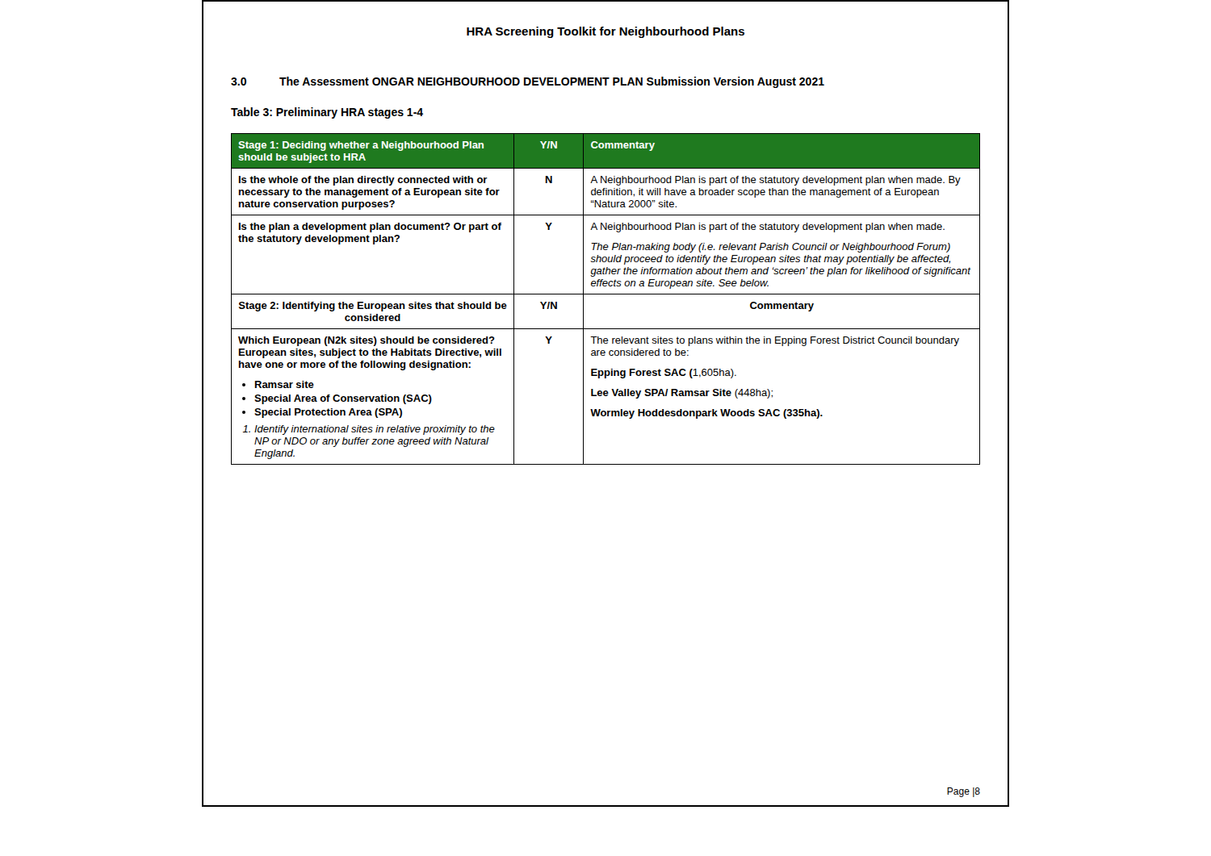HRA Screening Toolkit for Neighbourhood Plans
3.0 The Assessment ONGAR NEIGHBOURHOOD DEVELOPMENT PLAN Submission Version August 2021
Table 3: Preliminary HRA stages 1-4
| Stage 1: Deciding whether a Neighbourhood Plan should be subject to HRA | Y/N | Commentary |
| --- | --- | --- |
| Is the whole of the plan directly connected with or necessary to the management of a European site for nature conservation purposes? | N | A Neighbourhood Plan is part of the statutory development plan when made. By definition, it will have a broader scope than the management of a European “Natura 2000” site. |
| Is the plan a development plan document? Or part of the statutory development plan? | Y | A Neighbourhood Plan is part of the statutory development plan when made. The Plan-making body (i.e. relevant Parish Council or Neighbourhood Forum) should proceed to identify the European sites that may potentially be affected, gather the information about them and ‘screen’ the plan for likelihood of significant effects on a European site. See below. |
| Stage 2: Identifying the European sites that should be considered | Y/N | Commentary |
| Which European (N2k sites) should be considered? European sites, subject to the Habitats Directive, will have one or more of the following designation: Ramsar site Special Area of Conservation (SAC) Special Protection Area (SPA) Identify international sites in relative proximity to the NP or NDO or any buffer zone agreed with Natural England. | Y | The relevant sites to plans within the in Epping Forest District Council boundary are considered to be: Epping Forest SAC ( 1,605ha). Lee Valley SPA/ Ramsar Site (448ha); Wormley Hoddesdonpark Woods SAC (335ha). |
Page |8